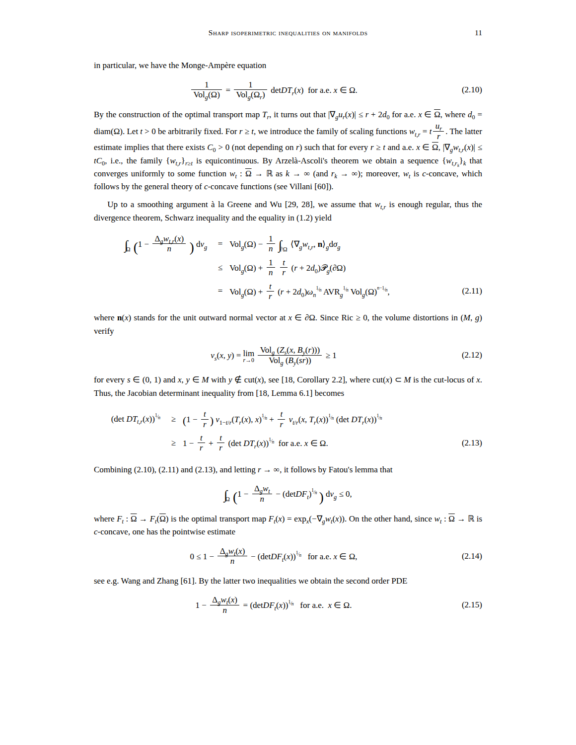Sharp isoperimetric inequalities on manifolds 11
in particular, we have the Monge-Ampère equation
1 Volg(Ω) = 1 Volg(Ωr) det DTr(x) for a.e. x ∈ Ω.
(2.10)
By the construction of the optimal transport map Tr, it turns out that |∇gur(x)| ≤ r + 2d0 for a.e. x ∈ Ω, where d0 = diam(Ω). Let t > 0 be arbitrarily fixed. For r ≥ t, we introduce the family of scaling functions wt,r = tur r. The latter estimate implies that there exists C0 > 0 (not depending on r) such that for every r ≥ t and a.e. x ∈ Ω, |∇gwt,r(x)| ≤ tC0, i.e., the family {wt,r}r≥t is equicontinuous. By Arzelà-Ascoli's theorem we obtain a sequence {wt,rk}k that converges uniformly to some function wt : Ω → ℝ as k → ∞ (and rk → ∞); moreover, wt is c-concave, which follows by the general theory of c-concave functions (see Villani [60]).
Up to a smoothing argument à la Greene and Wu [29, 28], we assume that wt,r is enough regular, thus the divergence theorem, Schwarz inequality and the equality in (1.2) yield
| ∫ Ω ( 1 − Δ g w t , r ( x ) n ) d v g | = | Vol g (Ω) − 1 n ∫ ∂Ω ⟨∇ g w t , r , n ⟩ g d σ g | |
| | ≤ | Vol g (Ω) + 1 n t r ( r + 2 d 0 )𝒫 g (∂Ω) | |
| | = | Vol g (Ω) + t r ( r + 2 d 0 ) ω n 1 ⁄ n AVR g 1 ⁄ n Vol g (Ω) n −1 ⁄ n , | (2.11) |
where n(x) stands for the unit outward normal vector at x ∈ ∂Ω. Since Ric ≥ 0, the volume distortions in (M, g) verify
vs(x, y) = lim r→0 Volg (Zs(x, By(r))) Volg (By(sr)) ≥ 1
(2.12)
for every s ∈ (0, 1) and x, y ∈ M with y ∉ cut(x), see [18, Corollary 2.2], where cut(x) ⊂ M is the cut-locus of x. Thus, the Jacobian determinant inequality from [18, Lemma 6.1] becomes
| ( det DT t , r ( x )) 1 ⁄ n | ≥ | ( 1 − t r ) v 1− t / r ( T r ( x ), x ) 1 ⁄ n + t r v t / r ( x , T r ( x )) 1 ⁄ n ( det DT r ( x )) 1 ⁄ n | |
| | ≥ | 1 − t r + t r ( det DT r ( x )) 1 ⁄ n for a.e. x ∈ Ω. | (2.13) |
Combining (2.10), (2.11) and (2.13), and letting r → ∞, it follows by Fatou's lemma that
∫Ω (1 − Δgwt n − (det DFt)1⁄n ) dvg ≤ 0,
where Ft : Ω → Ft(Ω) is the optimal transport map Ft(x) = expx(−∇gwt(x)). On the other hand, since wt : Ω → ℝ is c-concave, one has the pointwise estimate
0 ≤ 1 − Δgwt(x) n − (det DFt(x))1⁄n for a.e. x ∈ Ω,
(2.14)
see e.g. Wang and Zhang [61]. By the latter two inequalities we obtain the second order PDE
1 − Δgwt(x) n = (det DFt(x))1⁄n for a.e. x ∈ Ω.
(2.15)